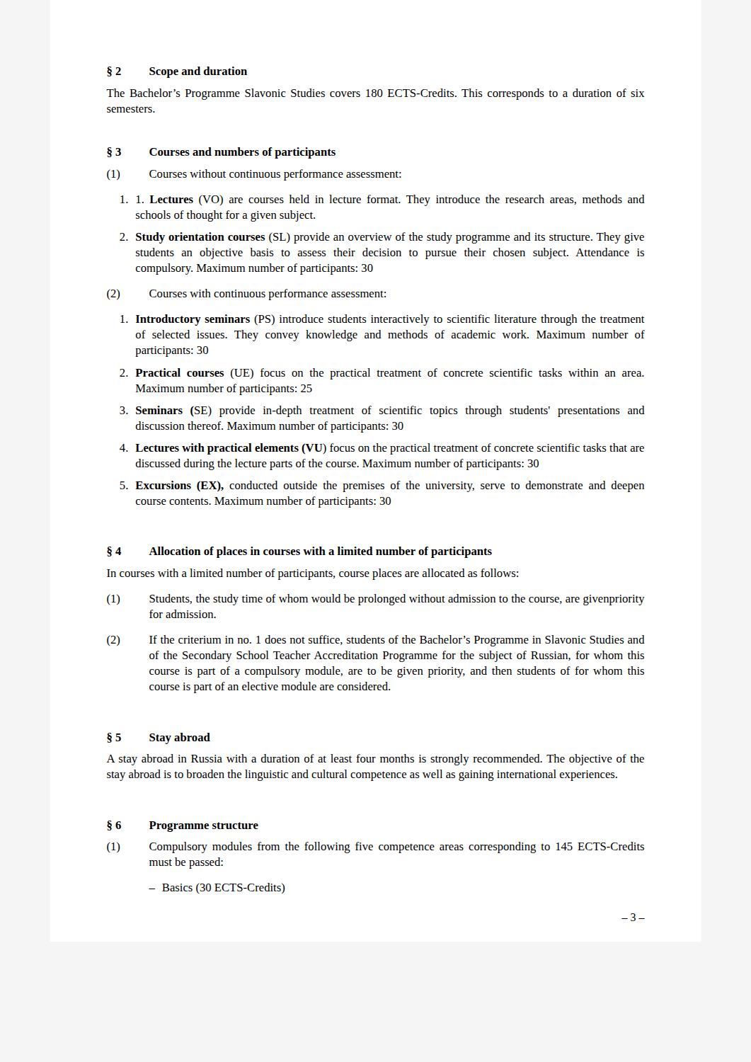§ 2 Scope and duration
The Bachelor’s Programme Slavonic Studies covers 180 ECTS-Credits. This corresponds to a duration of six semesters.
§ 3 Courses and numbers of participants
(1) Courses without continuous performance assessment:
1. Lectures (VO) are courses held in lecture format. They introduce the research areas, methods and schools of thought for a given subject.
Study orientation courses (SL) provide an overview of the study programme and its structure. They give students an objective basis to assess their decision to pursue their chosen subject. Attendance is compulsory. Maximum number of participants: 30
(2) Courses with continuous performance assessment:
Introductory seminars (PS) introduce students interactively to scientific literature through the treatment of selected issues. They convey knowledge and methods of academic work. Maximum number of participants: 30
Practical courses (UE) focus on the practical treatment of concrete scientific tasks within an area. Maximum number of participants: 25
Seminars (SE) provide in-depth treatment of scientific topics through students' presentations and discussion thereof. Maximum number of participants: 30
Lectures with practical elements (VU) focus on the practical treatment of concrete scientific tasks that are discussed during the lecture parts of the course. Maximum number of participants: 30
Excursions (EX), conducted outside the premises of the university, serve to demonstrate and deepen course contents. Maximum number of participants: 30
§ 4 Allocation of places in courses with a limited number of participants
In courses with a limited number of participants, course places are allocated as follows:
(1) Students, the study time of whom would be prolonged without admission to the course, are givenpriority for admission.
(2) If the criterium in no. 1 does not suffice, students of the Bachelor’s Programme in Slavonic Studies and of the Secondary School Teacher Accreditation Programme for the subject of Russian, for whom this course is part of a compulsory module, are to be given priority, and then students of for whom this course is part of an elective module are considered.
§ 5 Stay abroad
A stay abroad in Russia with a duration of at least four months is strongly recommended. The objective of the stay abroad is to broaden the linguistic and cultural competence as well as gaining international experiences.
§ 6 Programme structure
(1) Compulsory modules from the following five competence areas corresponding to 145 ECTS-Credits must be passed:
Basics (30 ECTS-Credits)
– 3 –